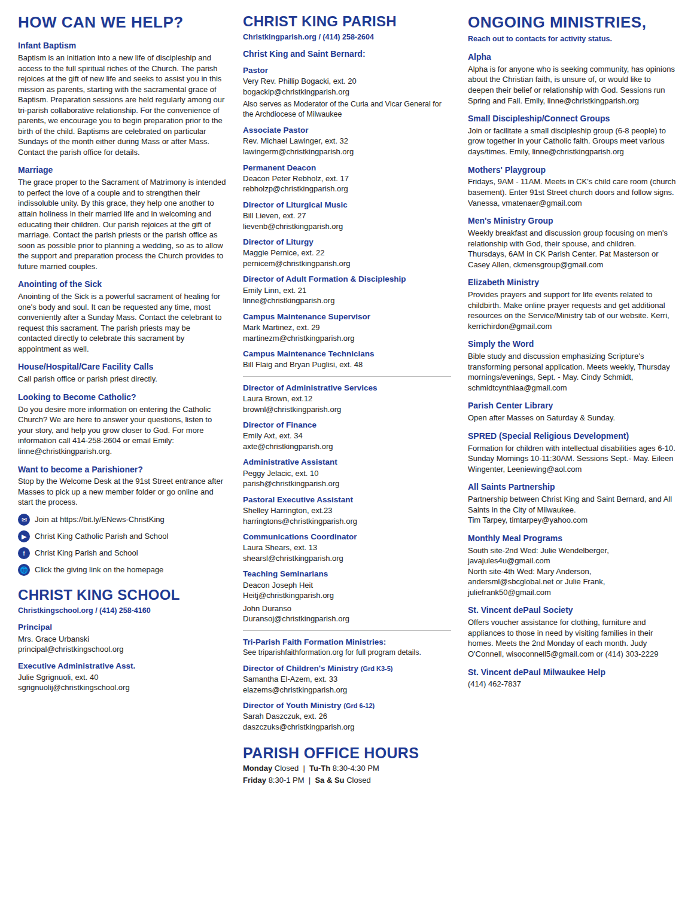HOW CAN WE HELP?
Infant Baptism
Baptism is an initiation into a new life of discipleship and access to the full spiritual riches of the Church. The parish rejoices at the gift of new life and seeks to assist you in this mission as parents, starting with the sacramental grace of Baptism. Preparation sessions are held regularly among our tri-parish collaborative relationship. For the convenience of parents, we encourage you to begin preparation prior to the birth of the child. Baptisms are celebrated on particular Sundays of the month either during Mass or after Mass. Contact the parish office for details.
Marriage
The grace proper to the Sacrament of Matrimony is intended to perfect the love of a couple and to strengthen their indissoluble unity. By this grace, they help one another to attain holiness in their married life and in welcoming and educating their children. Our parish rejoices at the gift of marriage. Contact the parish priests or the parish office as soon as possible prior to planning a wedding, so as to allow the support and preparation process the Church provides to future married couples.
Anointing of the Sick
Anointing of the Sick is a powerful sacrament of healing for one's body and soul. It can be requested any time, most conveniently after a Sunday Mass. Contact the celebrant to request this sacrament. The parish priests may be contacted directly to celebrate this sacrament by appointment as well.
House/Hospital/Care Facility Calls
Call parish office or parish priest directly.
Looking to Become Catholic?
Do you desire more information on entering the Catholic Church? We are here to answer your questions, listen to your story, and help you grow closer to God. For more information call 414-258-2604 or email Emily: linne@christkingparish.org.
Want to become a Parishioner?
Stop by the Welcome Desk at the 91st Street entrance after Masses to pick up a new member folder or go online and start the process.
✉Join at https://bit.ly/ENews-ChristKing
▶Christ King Catholic Parish and School
fChrist King Parish and School
🌐Click the giving link on the homepage
CHRIST KING SCHOOL
Christkingschool.org / (414) 258-4160
Principal
Mrs. Grace Urbanski
principal@christkingschool.org
Executive Administrative Asst.
Julie Sgrignuoli, ext. 40
sgrignuolij@christkingschool.org
CHRIST KING PARISH
Christkingparish.org / (414) 258-2604
Christ King and Saint Bernard:
Pastor
Very Rev. Phillip Bogacki, ext. 20
bogackip@christkingparish.org
Also serves as Moderator of the Curia and Vicar General for the Archdiocese of Milwaukee
Associate Pastor
Rev. Michael Lawinger, ext. 32
lawingerm@christkingparish.org
Permanent Deacon
Deacon Peter Rebholz, ext. 17
rebholzp@christkingparish.org
Director of Liturgical Music
Bill Lieven, ext. 27
lievenb@christkingparish.org
Director of Liturgy
Maggie Pernice, ext. 22
pernicem@christkingparish.org
Director of Adult Formation & Discipleship
Emily Linn, ext. 21
linne@christkingparish.org
Campus Maintenance Supervisor
Mark Martinez, ext. 29
martinezm@christkingparish.org
Campus Maintenance Technicians
Bill Flaig and Bryan Puglisi, ext. 48
Director of Administrative Services
Laura Brown, ext.12
brownl@christkingparish.org
Director of Finance
Emily Axt, ext. 34
axte@christkingparish.org
Administrative Assistant
Peggy Jelacic, ext. 10
parish@christkingparish.org
Pastoral Executive Assistant
Shelley Harrington, ext.23
harringtons@christkingparish.org
Communications Coordinator
Laura Shears, ext. 13
shearsl@christkingparish.org
Teaching Seminarians
Deacon Joseph Heit
Heitj@christkingparish.org
John Duranso
Duransoj@christkingparish.org
Tri-Parish Faith Formation Ministries:
See triparishfaithformation.org for full program details.
Director of Children's Ministry (Grd K3-5)
Samantha El-Azem, ext. 33
elazems@christkingparish.org
Director of Youth Ministry (Grd 6-12)
Sarah Daszczuk, ext. 26
daszczuks@christkingparish.org
PARISH OFFICE HOURS
Monday Closed | Tu-Th 8:30-4:30 PM
Friday 8:30-1 PM | Sa & Su Closed
ONGOING MINISTRIES,
Reach out to contacts for activity status.
Alpha
Alpha is for anyone who is seeking community, has opinions about the Christian faith, is unsure of, or would like to deepen their belief or relationship with God. Sessions run Spring and Fall. Emily, linne@christkingparish.org
Small Discipleship/Connect Groups
Join or facilitate a small discipleship group (6-8 people) to grow together in your Catholic faith. Groups meet various days/times. Emily, linne@christkingparish.org
Mothers' Playgroup
Fridays, 9AM - 11AM. Meets in CK's child care room (church basement). Enter 91st Street church doors and follow signs. Vanessa, vmatenaer@gmail.com
Men's Ministry Group
Weekly breakfast and discussion group focusing on men's relationship with God, their spouse, and children. Thursdays, 6AM in CK Parish Center. Pat Masterson or Casey Allen, ckmensgroup@gmail.com
Elizabeth Ministry
Provides prayers and support for life events related to childbirth. Make online prayer requests and get additional resources on the Service/Ministry tab of our website. Kerri, kerrichirdon@gmail.com
Simply the Word
Bible study and discussion emphasizing Scripture's transforming personal application. Meets weekly, Thursday mornings/evenings, Sept. - May. Cindy Schmidt, schmidtcynthiaa@gmail.com
Parish Center Library
Open after Masses on Saturday & Sunday.
SPRED (Special Religious Development)
Formation for children with intellectual disabilities ages 6-10. Sunday Mornings 10-11:30AM. Sessions Sept.- May. Eileen Wingenter, Leeniewing@aol.com
All Saints Partnership
Partnership between Christ King and Saint Bernard, and All Saints in the City of Milwaukee.
Tim Tarpey, timtarpey@yahoo.com
Monthly Meal Programs
South site-2nd Wed: Julie Wendelberger, javajules4u@gmail.com
North site-4th Wed: Mary Anderson, andersml@sbcglobal.net or Julie Frank, juliefrank50@gmail.com
St. Vincent dePaul Society
Offers voucher assistance for clothing, furniture and appliances to those in need by visiting families in their homes. Meets the 2nd Monday of each month. Judy O'Connell, wisoconnell5@gmail.com or (414) 303-2229
St. Vincent dePaul Milwaukee Help
(414) 462-7837